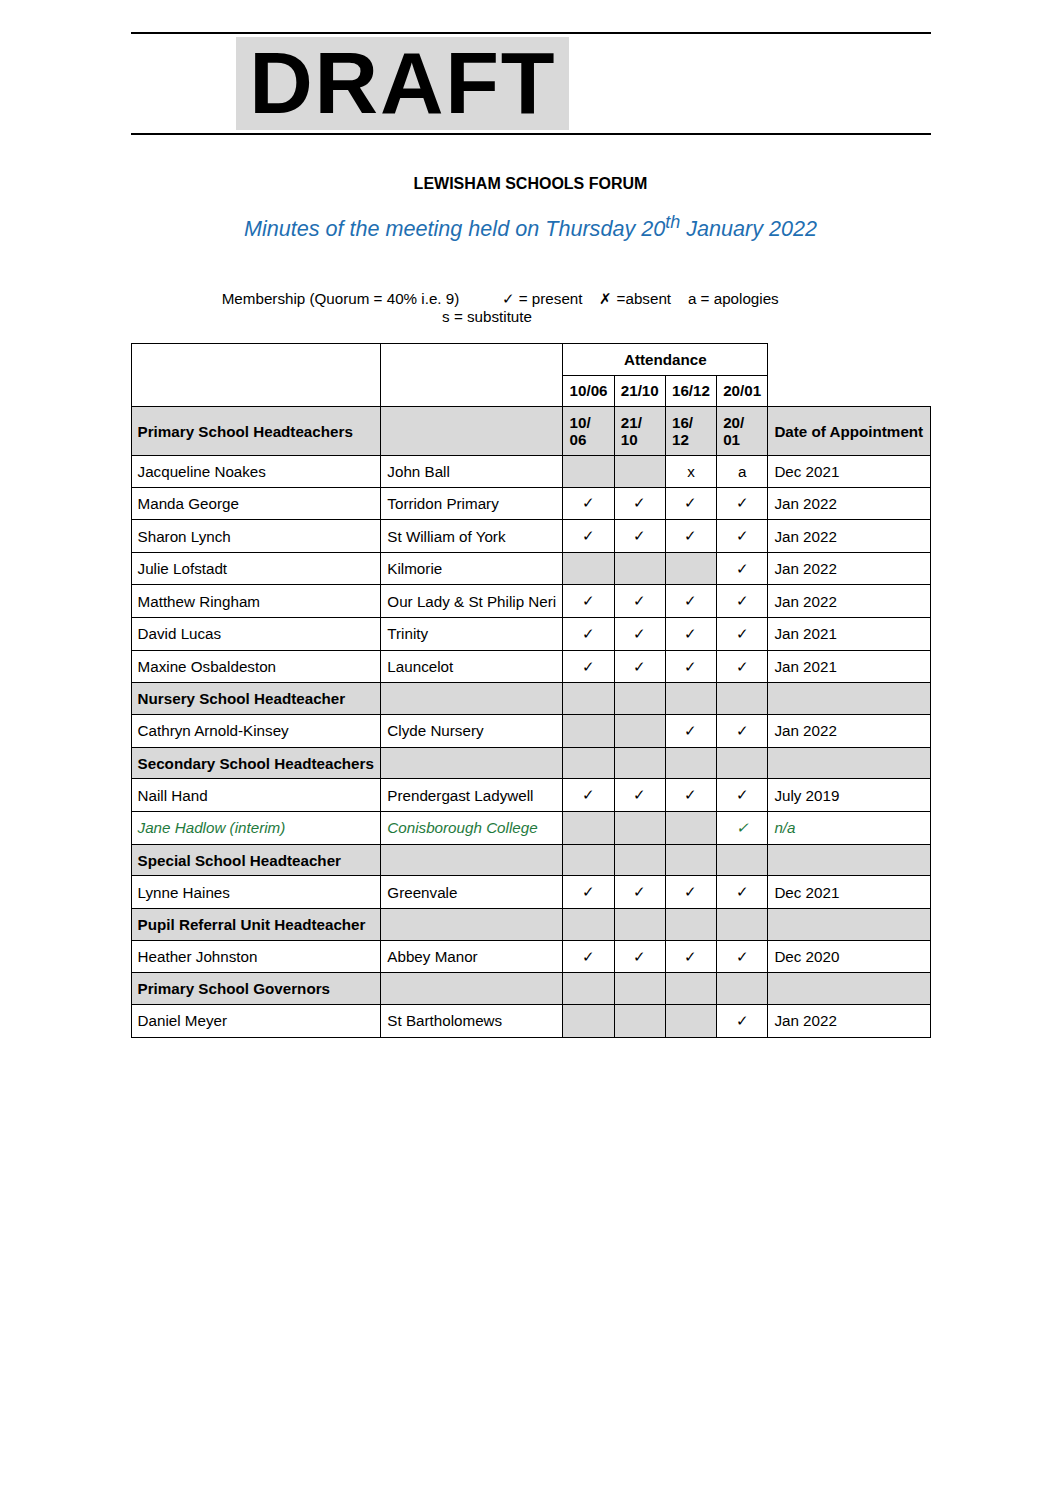DRAFT
LEWISHAM SCHOOLS FORUM
Minutes of the meeting held on Thursday 20th January 2022
Membership (Quorum = 40% i.e. 9) ✓ = present ✗ =absent a = apologies s = substitute
| | | Attendance |
| --- | --- | --- |
| 10/06 | 21/10 | 16/12 | 20/01 |
| Primary School Headteachers | | 10/ 06 | 21/ 10 | 16/ 12 | 20/ 01 | Date of Appointment |
| Jacqueline Noakes | John Ball | | | x | a | Dec 2021 |
| Manda George | Torridon Primary | ✓ | ✓ | ✓ | ✓ | Jan 2022 |
| Sharon Lynch | St William of York | ✓ | ✓ | ✓ | ✓ | Jan 2022 |
| Julie Lofstadt | Kilmorie | | | | ✓ | Jan 2022 |
| Matthew Ringham | Our Lady & St Philip Neri | ✓ | ✓ | ✓ | ✓ | Jan 2022 |
| David Lucas | Trinity | ✓ | ✓ | ✓ | ✓ | Jan 2021 |
| Maxine Osbaldeston | Launcelot | ✓ | ✓ | ✓ | ✓ | Jan 2021 |
| Nursery School Headteacher | | | | | | |
| Cathryn Arnold-Kinsey | Clyde Nursery | | | ✓ | ✓ | Jan 2022 |
| Secondary School Headteachers | | | | | | |
| Naill Hand | Prendergast Ladywell | ✓ | ✓ | ✓ | ✓ | July 2019 |
| Jane Hadlow (interim) | Conisborough College | | | | ✓ | n/a |
| Special School Headteacher | | | | | | |
| Lynne Haines | Greenvale | ✓ | ✓ | ✓ | ✓ | Dec 2021 |
| Pupil Referral Unit Headteacher | | | | | | |
| Heather Johnston | Abbey Manor | ✓ | ✓ | ✓ | ✓ | Dec 2020 |
| Primary School Governors | | | | | | |
| Daniel Meyer | St Bartholomews | | | | ✓ | Jan 2022 |